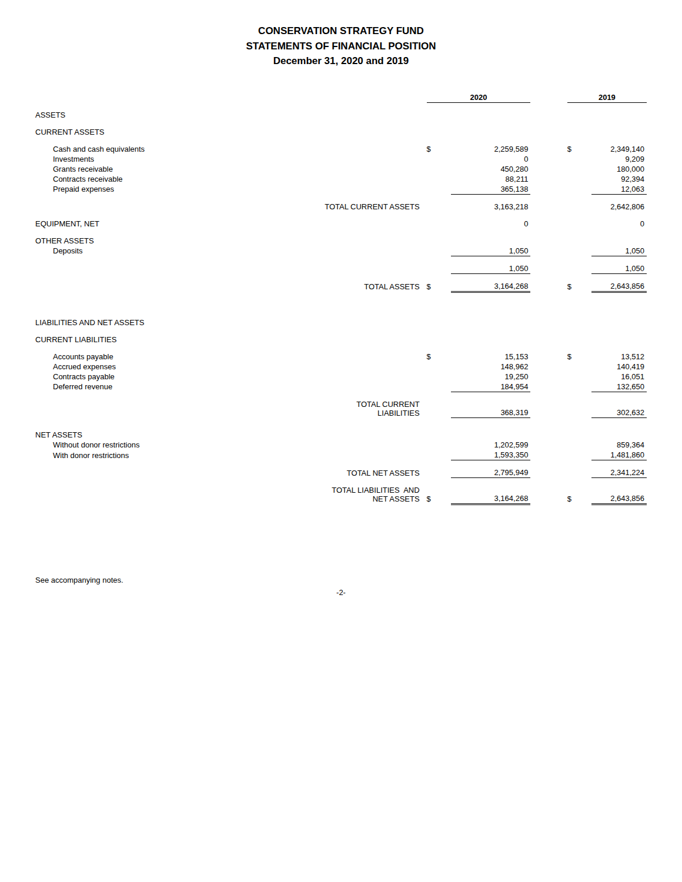CONSERVATION STRATEGY FUND
STATEMENTS OF FINANCIAL POSITION
December 31, 2020 and 2019
| | | 2020 | | 2019 |
| ASSETS |
| CURRENT ASSETS |
| Cash and cash equivalents | | $ | 2,259,589 | | $ | 2,349,140 |
| Investments | | | 0 | | | 9,209 |
| Grants receivable | | | 450,280 | | | 180,000 |
| Contracts receivable | | | 88,211 | | | 92,394 |
| Prepaid expenses | | | 365,138 | | | 12,063 |
| | TOTAL CURRENT ASSETS | | 3,163,218 | | | 2,642,806 |
| EQUIPMENT, NET | | | 0 | | | 0 |
| OTHER ASSETS | | | | | | |
| Deposits | | | 1,050 | | | 1,050 |
| | | | 1,050 | | | 1,050 |
| | TOTAL ASSETS | $ | 3,164,268 | | $ | 2,643,856 |
| LIABILITIES AND NET ASSETS |
| CURRENT LIABILITIES |
| Accounts payable | | $ | 15,153 | | $ | 13,512 |
| Accrued expenses | | | 148,962 | | | 140,419 |
| Contracts payable | | | 19,250 | | | 16,051 |
| Deferred revenue | | | 184,954 | | | 132,650 |
| | TOTAL CURRENT LIABILITIES | | 368,319 | | | 302,632 |
| NET ASSETS | | | | | | |
| Without donor restrictions | | | 1,202,599 | | | 859,364 |
| With donor restrictions | | | 1,593,350 | | | 1,481,860 |
| | TOTAL NET ASSETS | | 2,795,949 | | | 2,341,224 |
| | TOTAL LIABILITIES AND NET ASSETS | $ | 3,164,268 | | $ | 2,643,856 |
See accompanying notes.
-2-